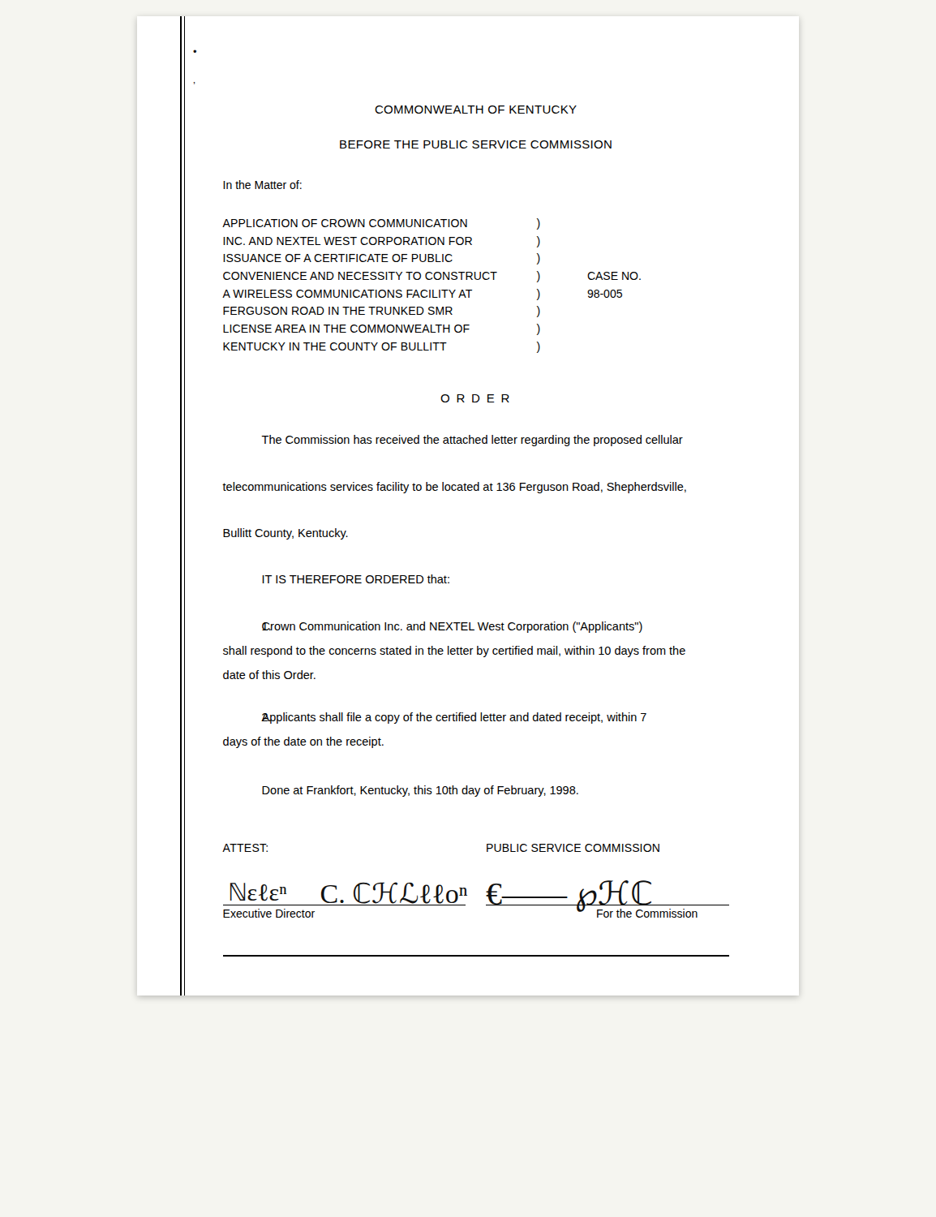•
’
COMMONWEALTH OF KENTUCKY
BEFORE THE PUBLIC SERVICE COMMISSION
In the Matter of:
| APPLICATION OF CROWN COMMUNICATION | ) | |
| INC. AND NEXTEL WEST CORPORATION FOR | ) | |
| ISSUANCE OF A CERTIFICATE OF PUBLIC | ) | |
| CONVENIENCE AND NECESSITY TO CONSTRUCT | ) | CASE NO. |
| A WIRELESS COMMUNICATIONS FACILITY AT | ) | 98-005 |
| FERGUSON ROAD IN THE TRUNKED SMR | ) | |
| LICENSE AREA IN THE COMMONWEALTH OF | ) | |
| KENTUCKY IN THE COUNTY OF BULLITT | ) | |
O R D E R
The Commission has received the attached letter regarding the proposed cellular
telecommunications services facility to be located at 136 Ferguson Road, Shepherdsville,
Bullitt County, Kentucky.
IT IS THEREFORE ORDERED that:
1. Crown Communication Inc. and NEXTEL West Corporation ("Applicants")
shall respond to the concerns stated in the letter by certified mail, within 10 days from the
date of this Order.
2. Applicants shall file a copy of the certified letter and dated receipt, within 7
days of the date on the receipt.
Done at Frankfort, Kentucky, this 10th day of February, 1998.
ATTEST:
ℕεℓεⁿ C. ℂℋℒℓℓοⁿ
Executive Director
PUBLIC SERVICE COMMISSION
€—— ℘ℋℂ
For the Commission